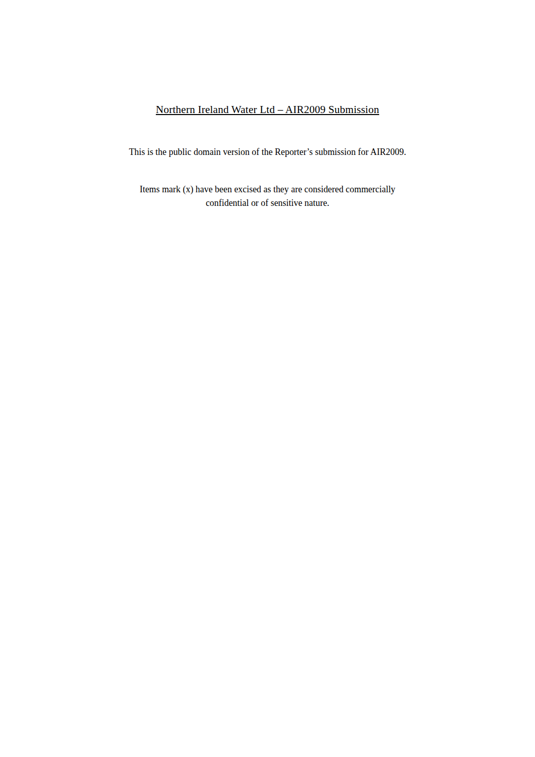Northern Ireland Water Ltd – AIR2009 Submission
This is the public domain version of the Reporter’s submission for AIR2009.
Items mark (x) have been excised as they are considered commercially confidential or of sensitive nature.